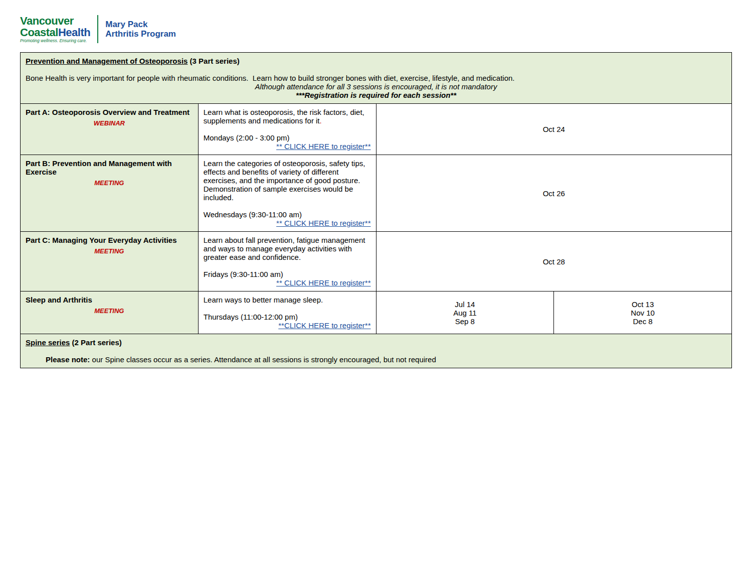Vancouver
Coastal Health
Promoting wellness. Ensuring care.
Mary Pack
Arthritis Program
| Prevention and Management of Osteoporosis (3 Part series) Bone Health is very important for people with rheumatic conditions. Learn how to build stronger bones with diet, exercise, lifestyle, and medication. Although attendance for all 3 sessions is encouraged, it is not mandatory ***Registration is required for each session** |
| Part A: Osteoporosis Overview and Treatment WEBINAR | Learn what is osteoporosis, the risk factors, diet, supplements and medications for it . Mondays (2:00 - 3:00 pm) ** CLICK HERE to register** | Oct 24 |
| Part B: Prevention and Management with Exercise MEETING | Learn the categories of osteoporosis, safety tips, effects and benefits of variety of different exercises, and the importance of good posture. Demonstration of sample exercises would be included. Wednesdays (9:30-11:00 am) ** CLICK HERE to register** | Oct 26 |
| Part C: Managing Your Everyday Activities MEETING | Learn about fall prevention, fatigue management and ways to manage everyday activities with greater ease and confidence. Fridays (9:30-11:00 am) ** CLICK HERE to register** | Oct 28 |
| Sleep and Arthritis MEETING | Learn ways to better manage sleep. Thursdays (11:00-12:00 pm) **CLICK HERE to register** | Jul 14 Aug 11 Sep 8 | Oct 13 Nov 10 Dec 8 |
| Spine series (2 Part series) Please note: our Spine classes occur as a series. Attendance at all sessions is strongly encouraged, but not required |